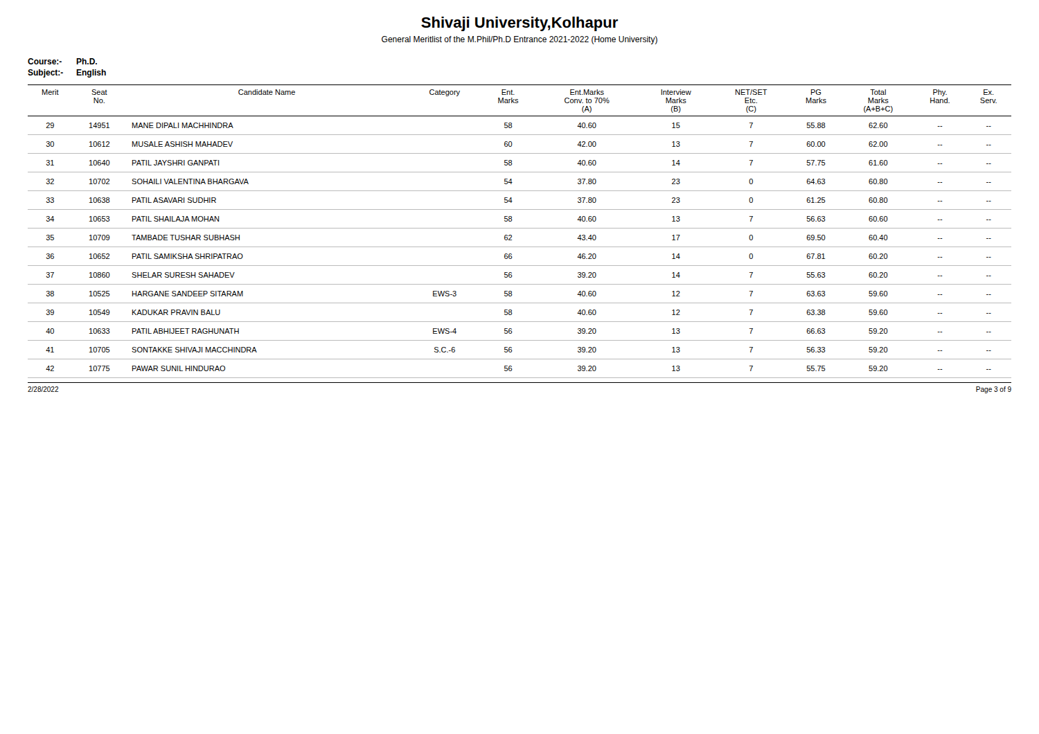Shivaji University,Kolhapur
General Meritlist of the M.Phil/Ph.D Entrance 2021-2022 (Home University)
Course:-Ph.D.
Subject:-English
| Merit | Seat No. | Candidate Name | Category | Ent. Marks | Ent.Marks Conv. to 70% (A) | Interview Marks (B) | NET/SET Etc. (C) | PG Marks | Total Marks (A+B+C) | Phy. Hand. | Ex. Serv. |
| --- | --- | --- | --- | --- | --- | --- | --- | --- | --- | --- | --- |
| 29 | 14951 | MANE DIPALI MACHHINDRA | | 58 | 40.60 | 15 | 7 | 55.88 | 62.60 | -- | -- |
| 30 | 10612 | MUSALE ASHISH MAHADEV | | 60 | 42.00 | 13 | 7 | 60.00 | 62.00 | -- | -- |
| 31 | 10640 | PATIL JAYSHRI GANPATI | | 58 | 40.60 | 14 | 7 | 57.75 | 61.60 | -- | -- |
| 32 | 10702 | SOHAILI VALENTINA BHARGAVA | | 54 | 37.80 | 23 | 0 | 64.63 | 60.80 | -- | -- |
| 33 | 10638 | PATIL ASAVARI SUDHIR | | 54 | 37.80 | 23 | 0 | 61.25 | 60.80 | -- | -- |
| 34 | 10653 | PATIL SHAILAJA MOHAN | | 58 | 40.60 | 13 | 7 | 56.63 | 60.60 | -- | -- |
| 35 | 10709 | TAMBADE TUSHAR SUBHASH | | 62 | 43.40 | 17 | 0 | 69.50 | 60.40 | -- | -- |
| 36 | 10652 | PATIL SAMIKSHA SHRIPATRAO | | 66 | 46.20 | 14 | 0 | 67.81 | 60.20 | -- | -- |
| 37 | 10860 | SHELAR SURESH SAHADEV | | 56 | 39.20 | 14 | 7 | 55.63 | 60.20 | -- | -- |
| 38 | 10525 | HARGANE SANDEEP SITARAM | EWS-3 | 58 | 40.60 | 12 | 7 | 63.63 | 59.60 | -- | -- |
| 39 | 10549 | KADUKAR PRAVIN BALU | | 58 | 40.60 | 12 | 7 | 63.38 | 59.60 | -- | -- |
| 40 | 10633 | PATIL ABHIJEET RAGHUNATH | EWS-4 | 56 | 39.20 | 13 | 7 | 66.63 | 59.20 | -- | -- |
| 41 | 10705 | SONTAKKE SHIVAJI MACCHINDRA | S.C.-6 | 56 | 39.20 | 13 | 7 | 56.33 | 59.20 | -- | -- |
| 42 | 10775 | PAWAR SUNIL HINDURAO | | 56 | 39.20 | 13 | 7 | 55.75 | 59.20 | -- | -- |
2/28/2022 Page 3 of 9